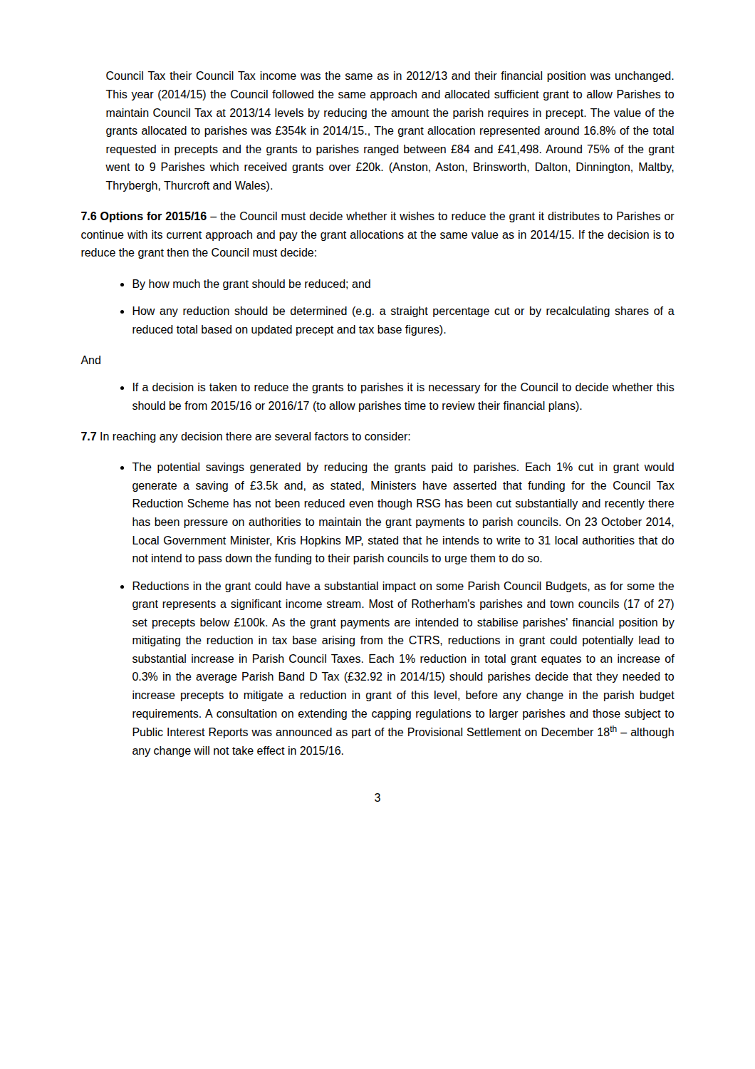Council Tax their Council Tax income was the same as in 2012/13 and their financial position was unchanged. This year (2014/15) the Council followed the same approach and allocated sufficient grant to allow Parishes to maintain Council Tax at 2013/14 levels by reducing the amount the parish requires in precept. The value of the grants allocated to parishes was £354k in 2014/15., The grant allocation represented around 16.8% of the total requested in precepts and the grants to parishes ranged between £84 and £41,498. Around 75% of the grant went to 9 Parishes which received grants over £20k. (Anston, Aston, Brinsworth, Dalton, Dinnington, Maltby, Thrybergh, Thurcroft and Wales).
7.6 Options for 2015/16 – the Council must decide whether it wishes to reduce the grant it distributes to Parishes or continue with its current approach and pay the grant allocations at the same value as in 2014/15. If the decision is to reduce the grant then the Council must decide:
By how much the grant should be reduced; and
How any reduction should be determined (e.g. a straight percentage cut or by recalculating shares of a reduced total based on updated precept and tax base figures).
And
If a decision is taken to reduce the grants to parishes it is necessary for the Council to decide whether this should be from 2015/16 or 2016/17 (to allow parishes time to review their financial plans).
7.7 In reaching any decision there are several factors to consider:
The potential savings generated by reducing the grants paid to parishes. Each 1% cut in grant would generate a saving of £3.5k and, as stated, Ministers have asserted that funding for the Council Tax Reduction Scheme has not been reduced even though RSG has been cut substantially and recently there has been pressure on authorities to maintain the grant payments to parish councils. On 23 October 2014, Local Government Minister, Kris Hopkins MP, stated that he intends to write to 31 local authorities that do not intend to pass down the funding to their parish councils to urge them to do so.
Reductions in the grant could have a substantial impact on some Parish Council Budgets, as for some the grant represents a significant income stream. Most of Rotherham's parishes and town councils (17 of 27) set precepts below £100k. As the grant payments are intended to stabilise parishes' financial position by mitigating the reduction in tax base arising from the CTRS, reductions in grant could potentially lead to substantial increase in Parish Council Taxes. Each 1% reduction in total grant equates to an increase of 0.3% in the average Parish Band D Tax (£32.92 in 2014/15) should parishes decide that they needed to increase precepts to mitigate a reduction in grant of this level, before any change in the parish budget requirements. A consultation on extending the capping regulations to larger parishes and those subject to Public Interest Reports was announced as part of the Provisional Settlement on December 18th – although any change will not take effect in 2015/16.
3